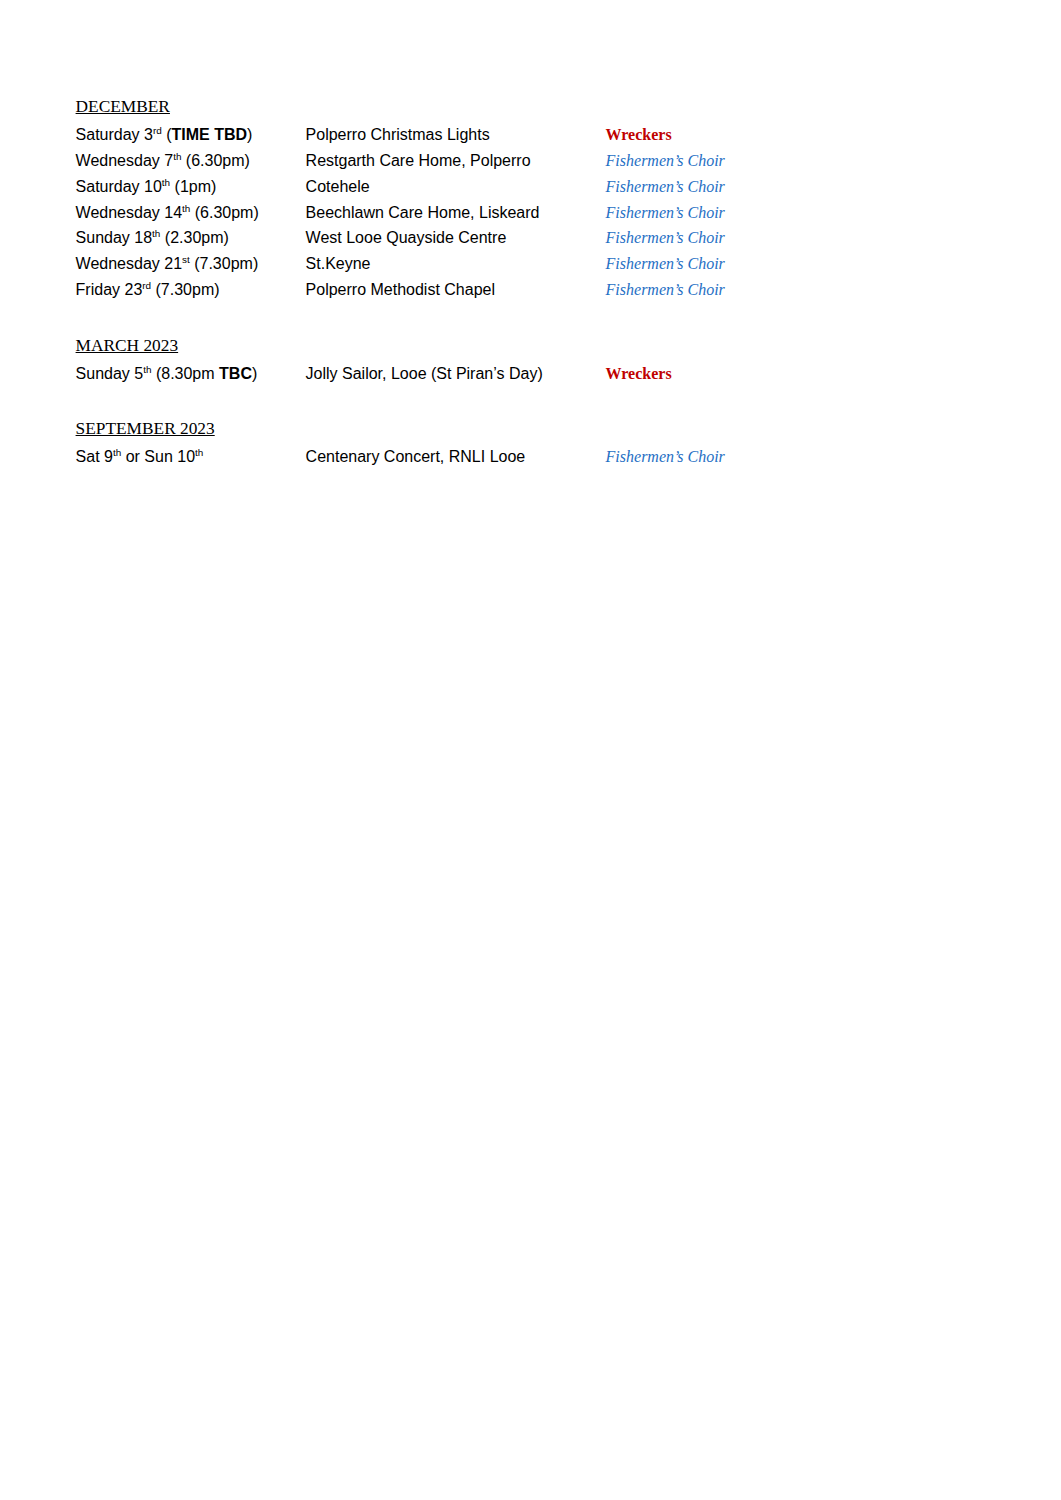DECEMBER
| Saturday 3 rd ( TIME TBD ) | Polperro Christmas Lights | Wreckers |
| Wednesday 7 th (6.30pm) | Restgarth Care Home, Polperro | Fishermen’s Choir |
| Saturday 10 th (1pm) | Cotehele | Fishermen’s Choir |
| Wednesday 14 th (6.30pm) | Beechlawn Care Home, Liskeard | Fishermen’s Choir |
| Sunday 18 th (2.30pm) | West Looe Quayside Centre | Fishermen’s Choir |
| Wednesday 21 st (7.30pm) | St.Keyne | Fishermen’s Choir |
| Friday 23 rd (7.30pm) | Polperro Methodist Chapel | Fishermen’s Choir |
MARCH 2023
| Sunday 5 th (8.30pm TBC ) | Jolly Sailor, Looe (St Piran’s Day) | Wreckers |
SEPTEMBER 2023
| Sat 9 th or Sun 10 th | Centenary Concert, RNLI Looe | Fishermen’s Choir |